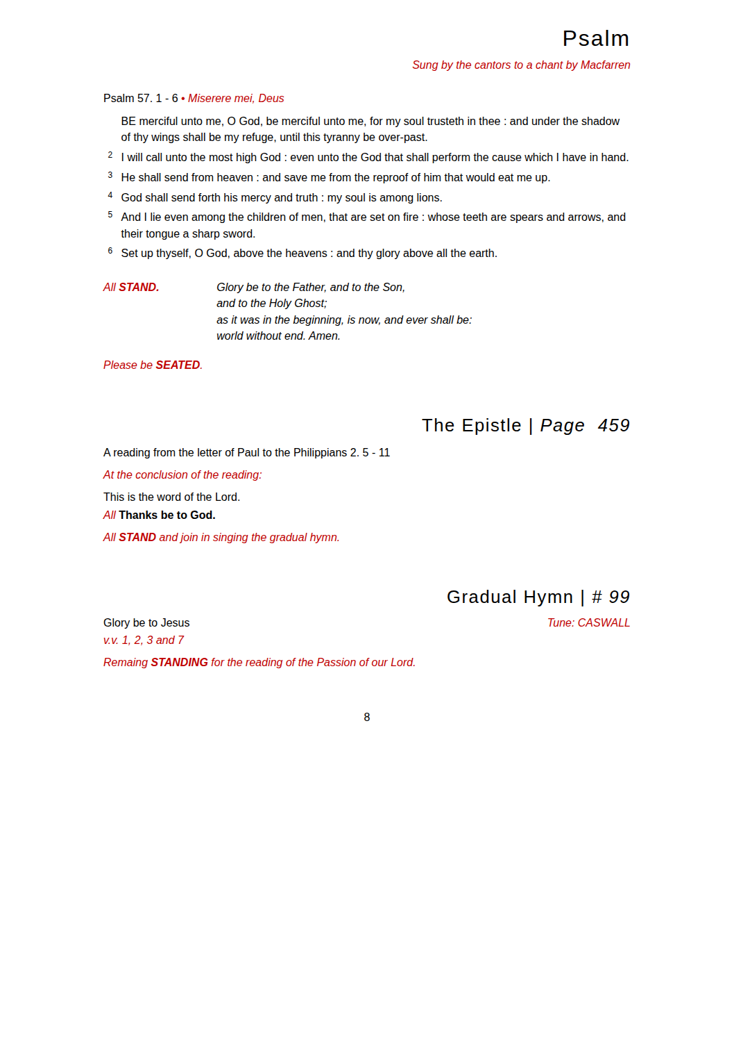Psalm
Sung by the cantors to a chant by Macfarren
Psalm 57. 1 - 6 • Miserere mei, Deus
BE merciful unto me, O God, be merciful unto me, for my soul trusteth in thee : and under the shadow of thy wings shall be my refuge, until this tyranny be over-past.
2 I will call unto the most high God : even unto the God that shall perform the cause which I have in hand.
3 He shall send from heaven : and save me from the reproof of him that would eat me up.
4 God shall send forth his mercy and truth : my soul is among lions.
5 And I lie even among the children of men, that are set on fire : whose teeth are spears and arrows, and their tongue a sharp sword.
6 Set up thyself, O God, above the heavens : and thy glory above all the earth.
All STAND.
Glory be to the Father, and to the Son,
and to the Holy Ghost;
as it was in the beginning, is now, and ever shall be:
world without end. Amen.
Please be SEATED.
The Epistle | Page 459
A reading from the letter of Paul to the Philippians 2. 5 - 11
At the conclusion of the reading:
This is the word of the Lord.
All Thanks be to God.
All STAND and join in singing the gradual hymn.
Gradual Hymn | # 99
Glory be to Jesus
Tune: CASWALL
v.v. 1, 2, 3 and 7
Remaing STANDING for the reading of the Passion of our Lord.
8